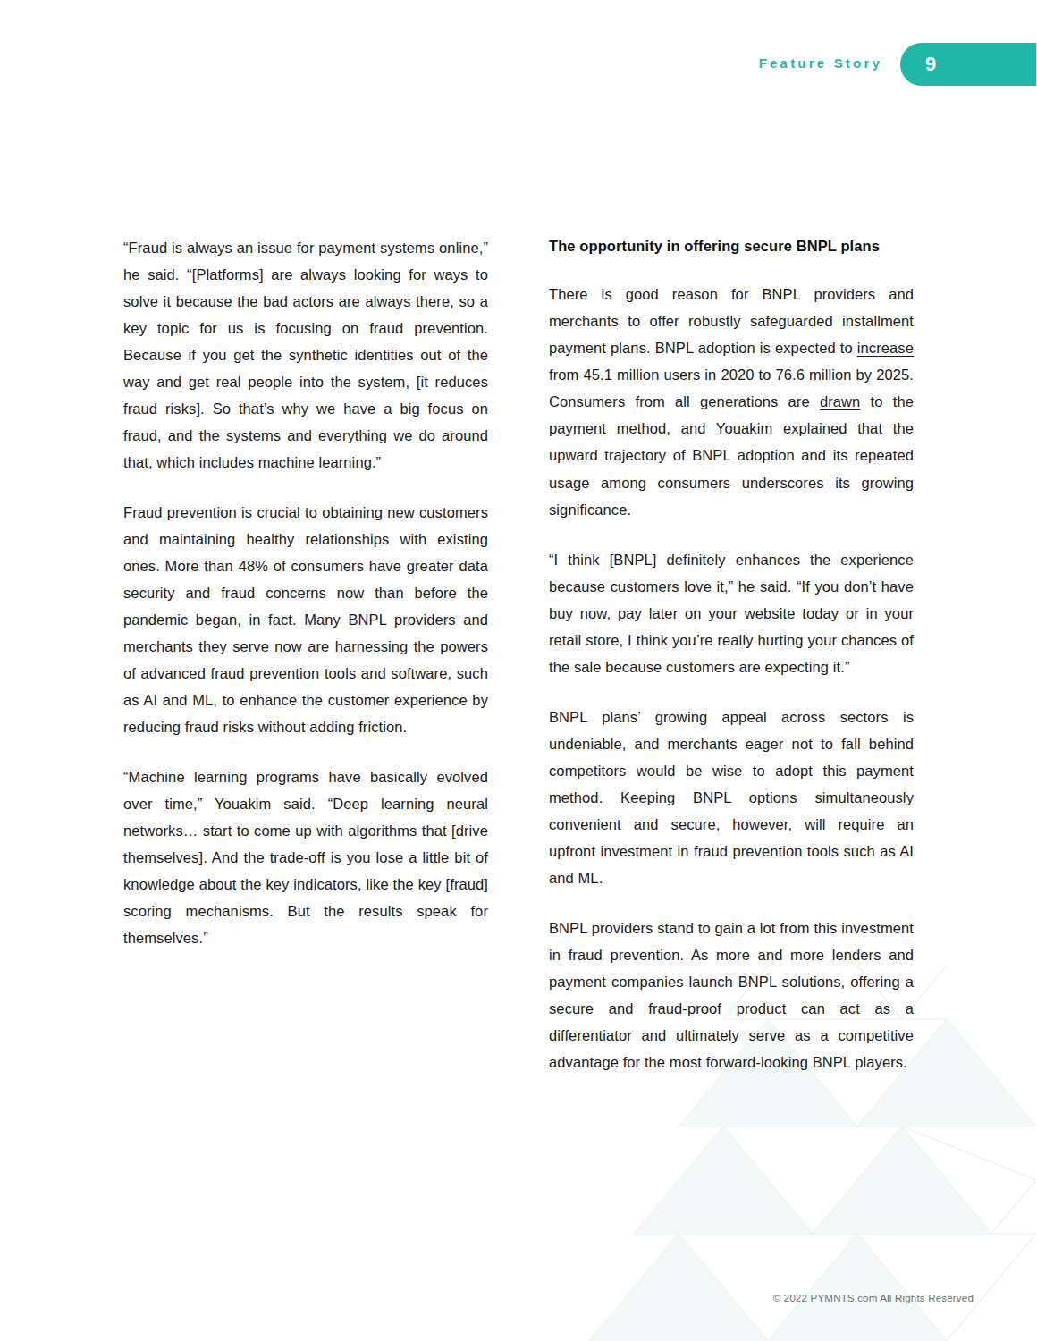Feature Story
9
“Fraud is always an issue for payment systems online,” he said. “[Platforms] are always looking for ways to solve it because the bad actors are always there, so a key topic for us is focusing on fraud prevention. Because if you get the synthetic identities out of the way and get real people into the system, [it reduces fraud risks]. So that’s why we have a big focus on fraud, and the systems and everything we do around that, which includes machine learning.”
Fraud prevention is crucial to obtaining new customers and maintaining healthy relationships with existing ones. More than 48% of consumers have greater data security and fraud concerns now than before the pandemic began, in fact. Many BNPL providers and merchants they serve now are harnessing the powers of advanced fraud prevention tools and software, such as AI and ML, to enhance the customer experience by reducing fraud risks without adding friction.
“Machine learning programs have basically evolved over time,” Youakim said. “Deep learning neural networks… start to come up with algorithms that [drive themselves]. And the trade-off is you lose a little bit of knowledge about the key indicators, like the key [fraud] scoring mechanisms. But the results speak for themselves.”
The opportunity in offering secure BNPL plans
There is good reason for BNPL providers and merchants to offer robustly safeguarded installment payment plans. BNPL adoption is expected to increase from 45.1 million users in 2020 to 76.6 million by 2025. Consumers from all generations are drawn to the payment method, and Youakim explained that the upward trajectory of BNPL adoption and its repeated usage among consumers underscores its growing significance.
“I think [BNPL] definitely enhances the experience because customers love it,” he said. “If you don’t have buy now, pay later on your website today or in your retail store, I think you’re really hurting your chances of the sale because customers are expecting it.”
BNPL plans’ growing appeal across sectors is undeniable, and merchants eager not to fall behind competitors would be wise to adopt this payment method. Keeping BNPL options simultaneously convenient and secure, however, will require an upfront investment in fraud prevention tools such as AI and ML.
BNPL providers stand to gain a lot from this investment in fraud prevention. As more and more lenders and payment companies launch BNPL solutions, offering a secure and fraud-proof product can act as a differentiator and ultimately serve as a competitive advantage for the most forward-looking BNPL players.
© 2022 PYMNTS.com All Rights Reserved